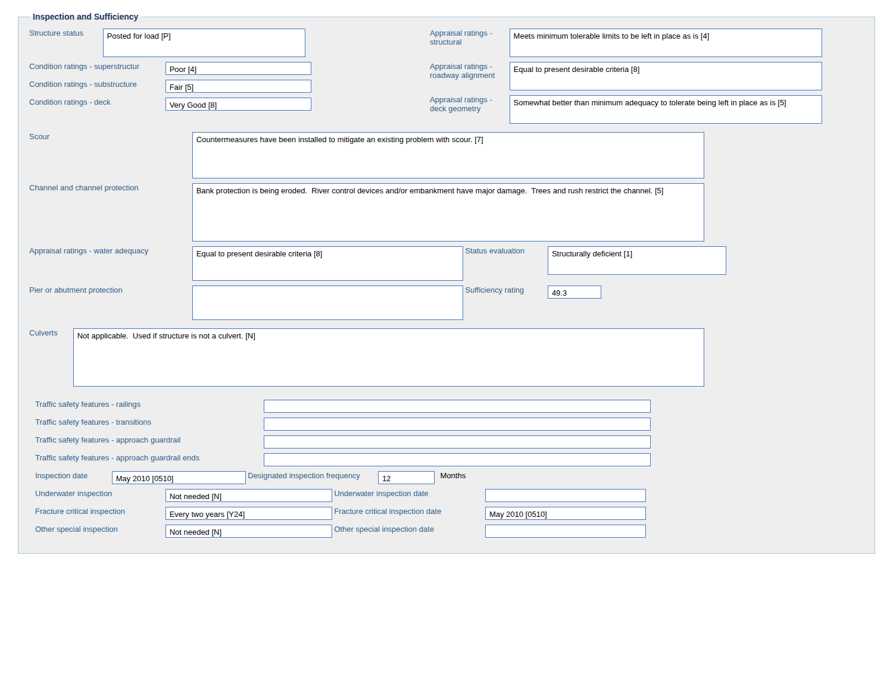Inspection and Sufficiency
Structure status Posted for load [P]
Condition ratings - superstructur Poor [4]
Condition ratings - substructure Fair [5]
Condition ratings - deck Very Good [8]
Appraisal ratings - structural Meets minimum tolerable limits to be left in place as is [4]
Appraisal ratings - roadway alignment Equal to present desirable criteria [8]
Appraisal ratings - deck geometry Somewhat better than minimum adequacy to tolerate being left in place as is [5]
Scour Countermeasures have been installed to mitigate an existing problem with scour. [7]
Channel and channel protection Bank protection is being eroded. River control devices and/or embankment have major damage. Trees and rush restrict the channel. [5]
Appraisal ratings - water adequacy Equal to present desirable criteria [8] Status evaluation Structurally deficient [1]
Pier or abutment protection Sufficiency rating 49.3
Culverts Not applicable. Used if structure is not a culvert. [N]
Traffic safety features - railings
Traffic safety features - transitions
Traffic safety features - approach guardrail
Traffic safety features - approach guardrail ends
Inspection date May 2010 [0510] Designated inspection frequency 12 Months
Underwater inspection Not needed [N] Underwater inspection date
Fracture critical inspection Every two years [Y24] Fracture critical inspection date May 2010 [0510]
Other special inspection Not needed [N] Other special inspection date